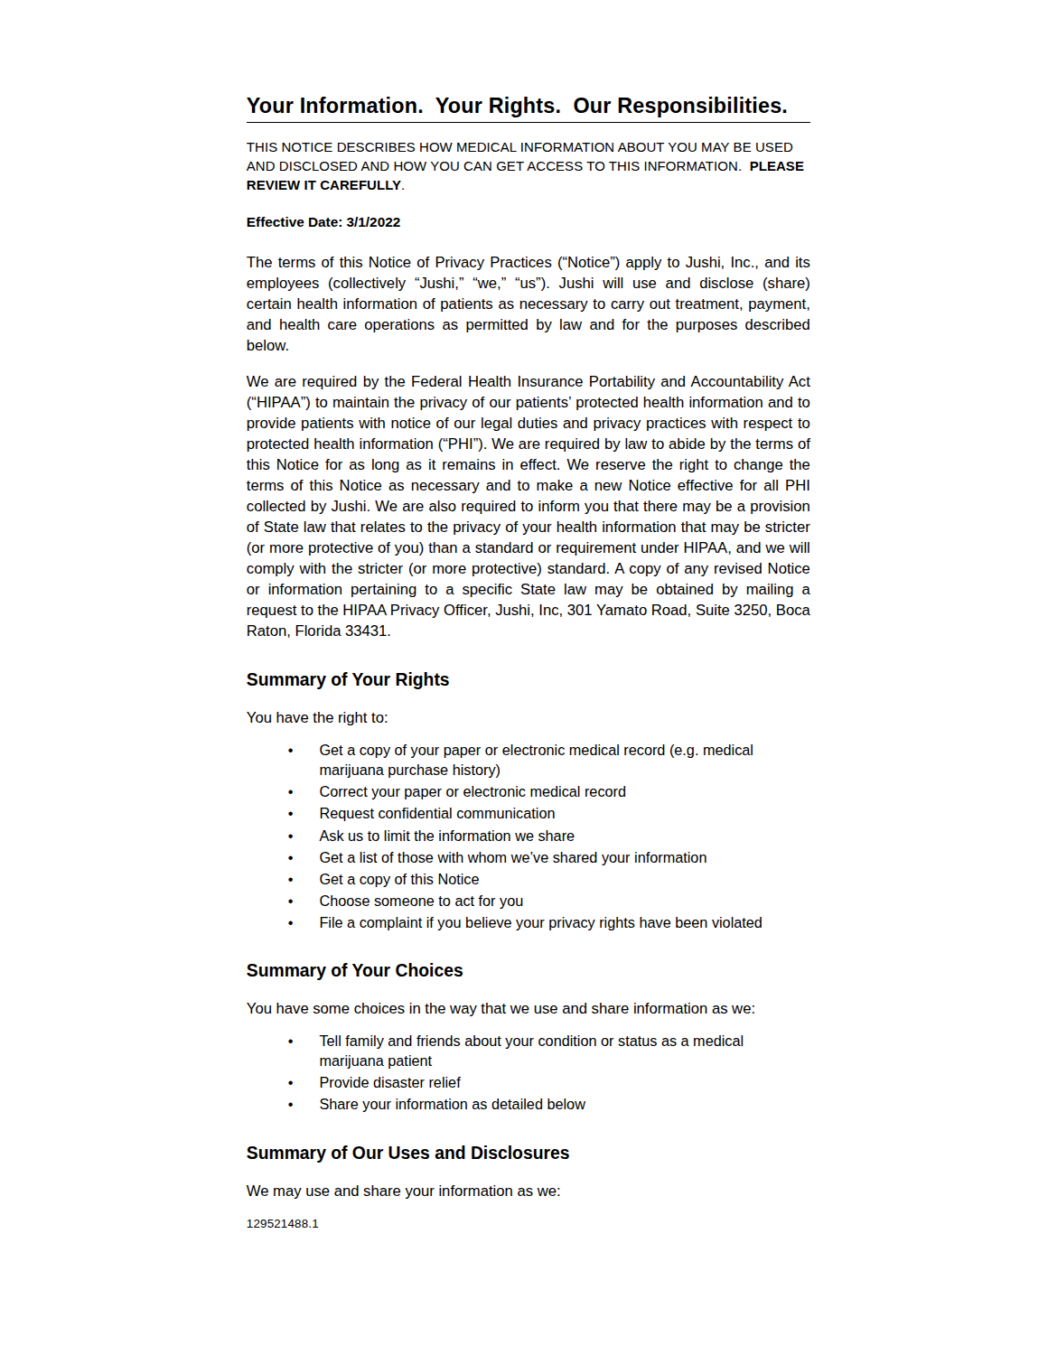Your Information. Your Rights. Our Responsibilities.
THIS NOTICE DESCRIBES HOW MEDICAL INFORMATION ABOUT YOU MAY BE USED AND DISCLOSED AND HOW YOU CAN GET ACCESS TO THIS INFORMATION. PLEASE REVIEW IT CAREFULLY.
Effective Date: 3/1/2022
The terms of this Notice of Privacy Practices (“Notice”) apply to Jushi, Inc., and its employees (collectively “Jushi,” “we,” “us”). Jushi will use and disclose (share) certain health information of patients as necessary to carry out treatment, payment, and health care operations as permitted by law and for the purposes described below.
We are required by the Federal Health Insurance Portability and Accountability Act (“HIPAA”) to maintain the privacy of our patients’ protected health information and to provide patients with notice of our legal duties and privacy practices with respect to protected health information (“PHI”). We are required by law to abide by the terms of this Notice for as long as it remains in effect. We reserve the right to change the terms of this Notice as necessary and to make a new Notice effective for all PHI collected by Jushi. We are also required to inform you that there may be a provision of State law that relates to the privacy of your health information that may be stricter (or more protective of you) than a standard or requirement under HIPAA, and we will comply with the stricter (or more protective) standard. A copy of any revised Notice or information pertaining to a specific State law may be obtained by mailing a request to the HIPAA Privacy Officer, Jushi, Inc, 301 Yamato Road, Suite 3250, Boca Raton, Florida 33431.
Summary of Your Rights
You have the right to:
Get a copy of your paper or electronic medical record (e.g. medical marijuana purchase history)
Correct your paper or electronic medical record
Request confidential communication
Ask us to limit the information we share
Get a list of those with whom we’ve shared your information
Get a copy of this Notice
Choose someone to act for you
File a complaint if you believe your privacy rights have been violated
Summary of Your Choices
You have some choices in the way that we use and share information as we:
Tell family and friends about your condition or status as a medical marijuana patient
Provide disaster relief
Share your information as detailed below
Summary of Our Uses and Disclosures
We may use and share your information as we:
129521488.1